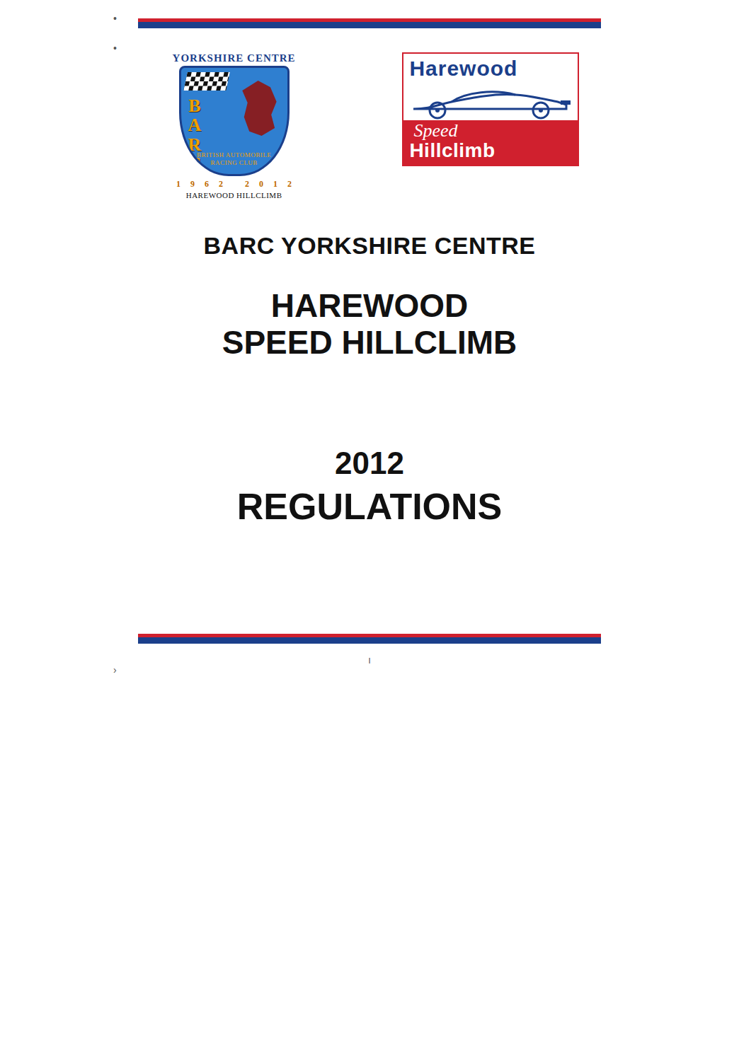• • ›
YORKSHIRE CENTRE
B
A
R
C
BRITISH AUTOMOBILE
RACING CLUB
1962 2012
HAREWOOD HILLCLIMB
Harewood
Speed
Hillclimb
BARC YORKSHIRE CENTRE
HAREWOOD
SPEED HILLCLIMB
2012
REGULATIONS
I